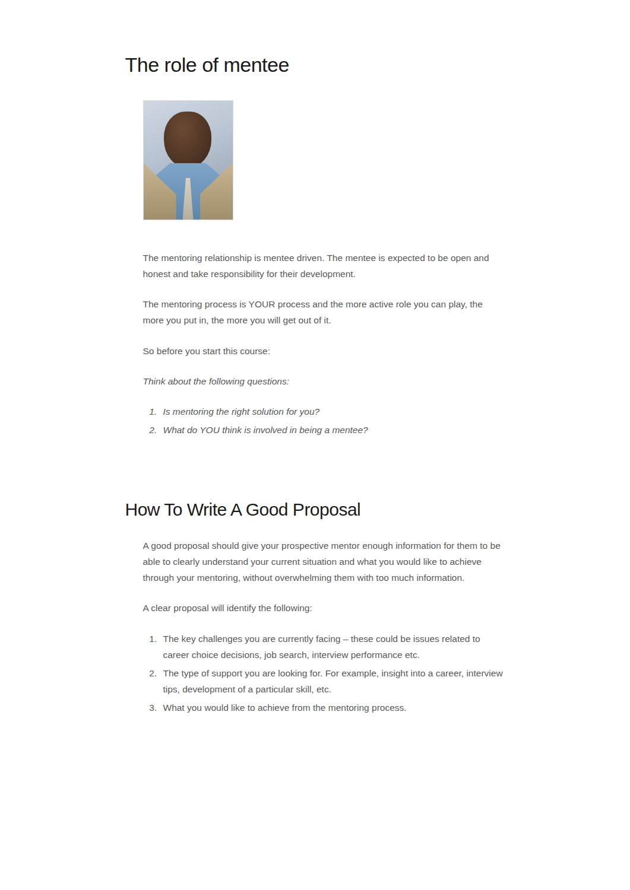The role of mentee
The mentoring relationship is mentee driven. The mentee is expected to be open and honest and take responsibility for their development.
The mentoring process is YOUR process and the more active role you can play, the more you put in, the more you will get out of it.
So before you start this course:
Think about the following questions:
Is mentoring the right solution for you?
What do YOU think is involved in being a mentee?
How To Write A Good Proposal
A good proposal should give your prospective mentor enough information for them to be able to clearly understand your current situation and what you would like to achieve through your mentoring, without overwhelming them with too much information.
A clear proposal will identify the following:
The key challenges you are currently facing – these could be issues related to career choice decisions, job search, interview performance etc.
The type of support you are looking for. For example, insight into a career, interview tips, development of a particular skill, etc.
What you would like to achieve from the mentoring process.